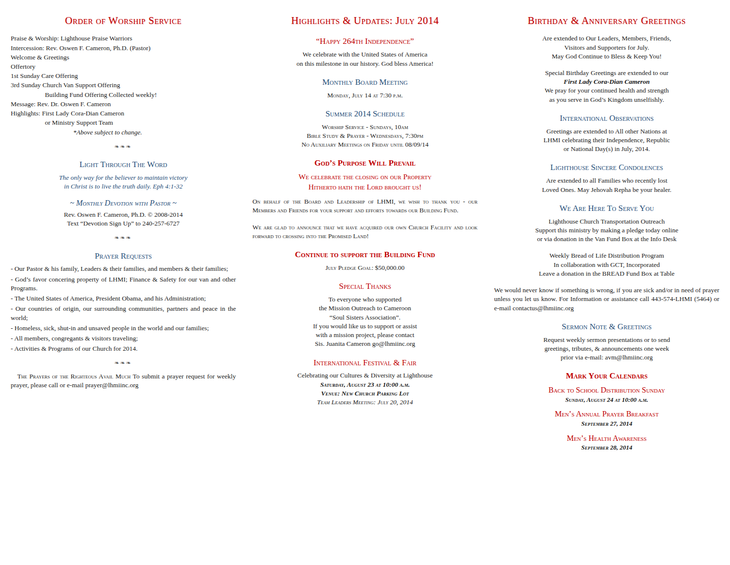Order of Worship Service
Praise & Worship: Lighthouse Praise Warriors
Intercession: Rev. Oswen F. Cameron, Ph.D. (Pastor)
Welcome & Greetings
Offertory
1st Sunday Care Offering
3rd Sunday Church Van Support Offering
Building Fund Offering Collected weekly!
Message: Rev. Dr. Oswen F. Cameron
Highlights: First Lady Cora-Dian Cameron
or Ministry Support Team
*Above subject to change.
❧❧❧
Light Through The Word
The only way for the believer to maintain victory
in Christ is to live the truth daily. Eph 4:1-32
~ Monthly Devotion with Pastor ~
Rev. Oswen F. Cameron, Ph.D. © 2008-2014
Text “Devotion Sign Up” to 240-257-6727
❧❧❧
Prayer Requests
- Our Pastor & his family, Leaders & their families, and members & their families;
- God’s favor concering property of LHMI; Finance & Safety for our van and other Programs.
- The United States of America, President Obama, and his Administration;
- Our countries of origin, our surrounding communities, partners and peace in the world;
- Homeless, sick, shut-in and unsaved people in the world and our families;
- All members, congregants & visitors traveling;
- Activities & Programs of our Church for 2014.
❧❧❧
The Prayers of the Righteous Avail Much To submit a prayer request for weekly prayer, please call or e-mail prayer@lhmiinc.org
Highlights & Updates: July 2014
“Happy 264th Independence”
We celebrate with the United States of America
on this milestone in our history. God bless America!
Monthly Board Meeting
Monday, July 14 at 7:30 p.m.
Summer 2014 Schedule
Worship Service - Sundays, 10am
Bible Study & Prayer - Wednesdays, 7:30pm
No Auxiliary Meetings on Friday until 08/09/14
God’s Purpose Will Prevail
We celebrate the closing on our Property
Hitherto hath the Lord brought us!
On behalf of the Board and Leadership of LHMI, we wish to thank you - our Members and Friends for your support and efforts towards our Building Fund.
We are glad to announce that we have acquired our own Church Facility and look forward to crossing into the Promised Land!
Continue to support the Building Fund
July Pledge Goal: $50,000.00
Special Thanks
To everyone who supported
the Mission Outreach to Cameroon
“Soul Sisters Association”.
If you would like us to support or assist
with a mission project, please contact
Sis. Juanita Cameron go@lhmiinc.org
International Festival & Fair
Celebrating our Cultures & Diversity at Lighthouse
Saturday, August 23 at 10:00 a.m.
Venue: New Church Parking Lot
Team Leaders Meeting: July 20, 2014
Birthday & Anniversary Greetings
Are extended to Our Leaders, Members, Friends,
Visitors and Supporters for July.
May God Continue to Bless & Keep You!
Special Birthday Greetings are extended to our
First Lady Cora-Dian Cameron
We pray for your continued health and strength
as you serve in God’s Kingdom unselfishly.
International Observations
Greetings are extended to All other Nations at
LHMI celebrating their Independence, Republic
or National Day(s) in July, 2014.
Lighthouse Sincere Condolences
Are extended to all Families who recently lost
Loved Ones. May Jehovah Repha be your healer.
We Are Here To Serve You
Lighthouse Church Transportation Outreach
Support this ministry by making a pledge today online
or via donation in the Van Fund Box at the Info Desk
Weekly Bread of Life Distribution Program
In collaboration with GCT, Incorporated
Leave a donation in the BREAD Fund Box at Table
We would never know if something is wrong, if you are sick and/or in need of prayer unless you let us know. For Information or assistance call 443-574-LHMI (5464) or e-mail contactus@lhmiinc.org
Sermon Note & Greetings
Request weekly sermon presentations or to send
greetings, tributes, & announcements one week
prior via e-mail: avm@lhmiinc.org
Mark Your Calendars
Back to School Distribution Sunday
Sunday, August 24 at 10:00 a.m.
Men’s Annual Prayer Breakfast
September 27, 2014
Men’s Health Awareness
September 28, 2014